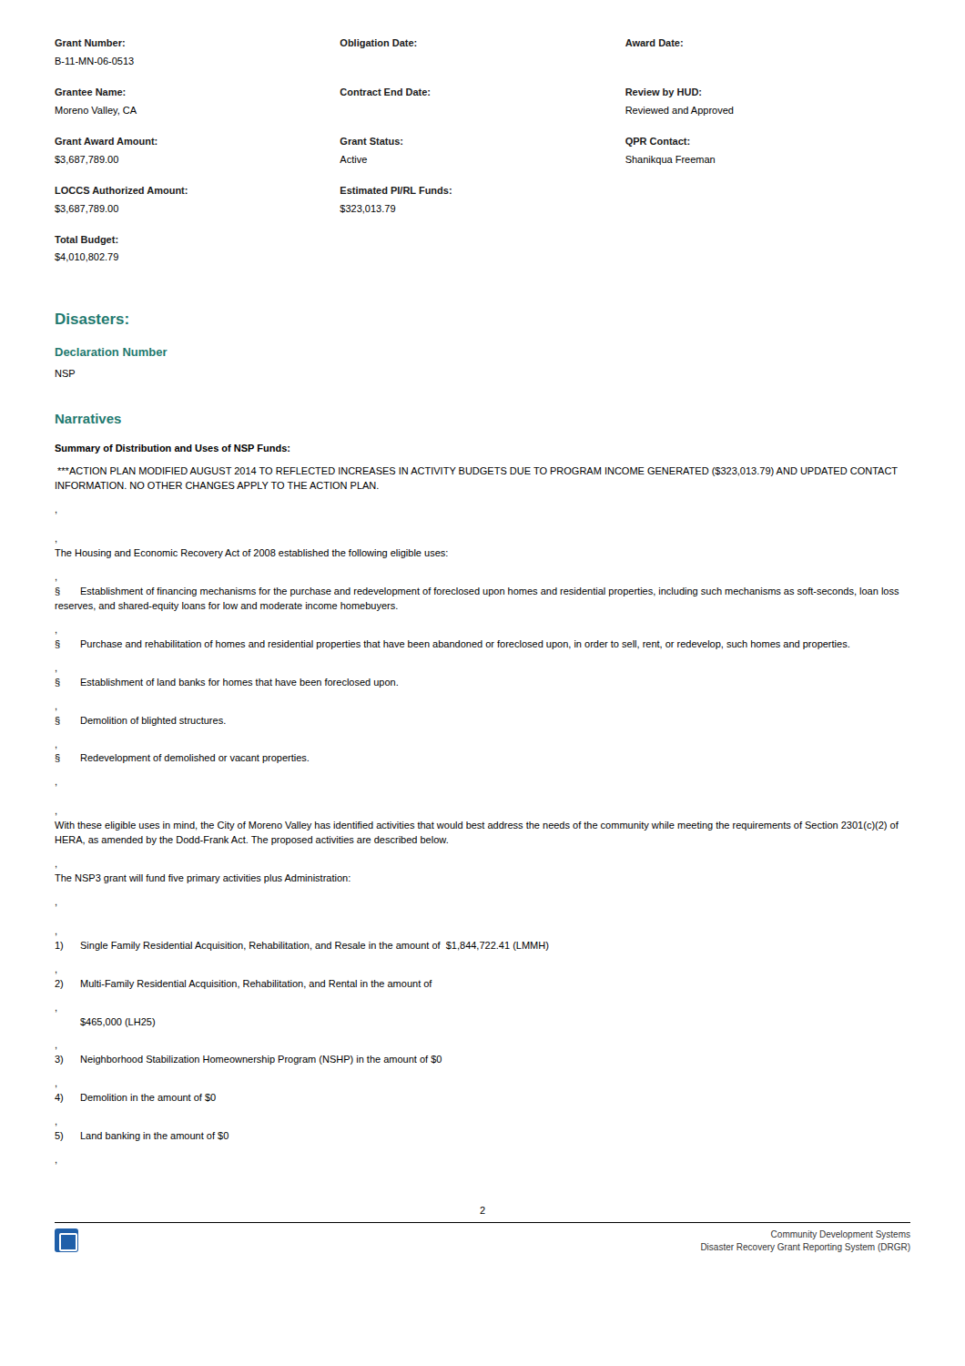| Grant Number: B-11-MN-06-0513 | Obligation Date: | Award Date: |
| Grantee Name: Moreno Valley, CA | Contract End Date: | Review by HUD: Reviewed and Approved |
| Grant Award Amount: $3,687,789.00 | Grant Status: Active | QPR Contact: Shanikqua Freeman |
| LOCCS Authorized Amount: $3,687,789.00 | Estimated PI/RL Funds: $323,013.79 | |
| Total Budget: $4,010,802.79 | | |
Disasters:
Declaration Number
NSP
Narratives
Summary of Distribution and Uses of NSP Funds:
***ACTION PLAN MODIFIED AUGUST 2014 TO REFLECTED INCREASES IN ACTIVITY BUDGETS DUE TO PROGRAM INCOME GENERATED ($323,013.79) AND UPDATED CONTACT INFORMATION. NO OTHER CHANGES APPLY TO THE ACTION PLAN.
,
,
The Housing and Economic Recovery Act of 2008 established the following eligible uses:
,
§Establishment of financing mechanisms for the purchase and redevelopment of foreclosed upon homes and residential properties, including such mechanisms as soft-seconds, loan loss reserves, and shared-equity loans for low and moderate income homebuyers.
,
§Purchase and rehabilitation of homes and residential properties that have been abandoned or foreclosed upon, in order to sell, rent, or redevelop, such homes and properties.
,
§Establishment of land banks for homes that have been foreclosed upon.
,
§Demolition of blighted structures.
,
§Redevelopment of demolished or vacant properties.
,
,
With these eligible uses in mind, the City of Moreno Valley has identified activities that would best address the needs of the community while meeting the requirements of Section 2301(c)(2) of HERA, as amended by the Dodd-Frank Act. The proposed activities are described below.
,
The NSP3 grant will fund five primary activities plus Administration:
,
,
1) Single Family Residential Acquisition, Rehabilitation, and Resale in the amount of $1,844,722.41 (LMMH)
,
2) Multi-Family Residential Acquisition, Rehabilitation, and Rental in the amount of
,
$465,000 (LH25)
,
3) Neighborhood Stabilization Homeownership Program (NSHP) in the amount of $0
,
4) Demolition in the amount of $0
,
5) Land banking in the amount of $0
,
2
Community Development Systems
Disaster Recovery Grant Reporting System (DRGR)